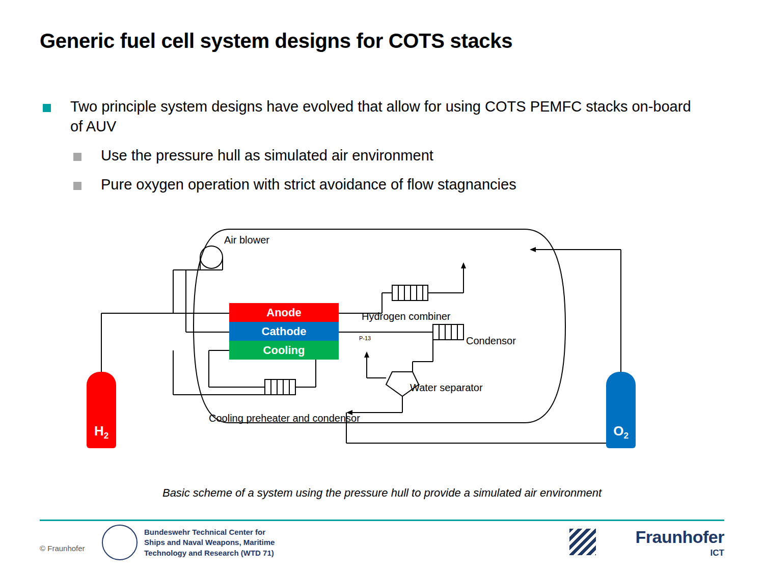Generic fuel cell system designs for COTS stacks
Two principle system designs have evolved that allow for using COTS PEMFC stacks on-board of AUV
Use the pressure hull as simulated air environment
Pure oxygen operation with strict avoidance of flow stagnancies
Anode
Cathode
Cooling
H2
O2
Air blower
Hydrogen combiner
Condensor
Water separator
Cooling preheater and condensor
P-13
Basic scheme of a system using the pressure hull to provide a simulated air environment
© Fraunhofer
Bundeswehr Technical Center for
Ships and Naval Weapons, Maritime
Technology and Research (WTD 71)
Fraunhofer
ICT